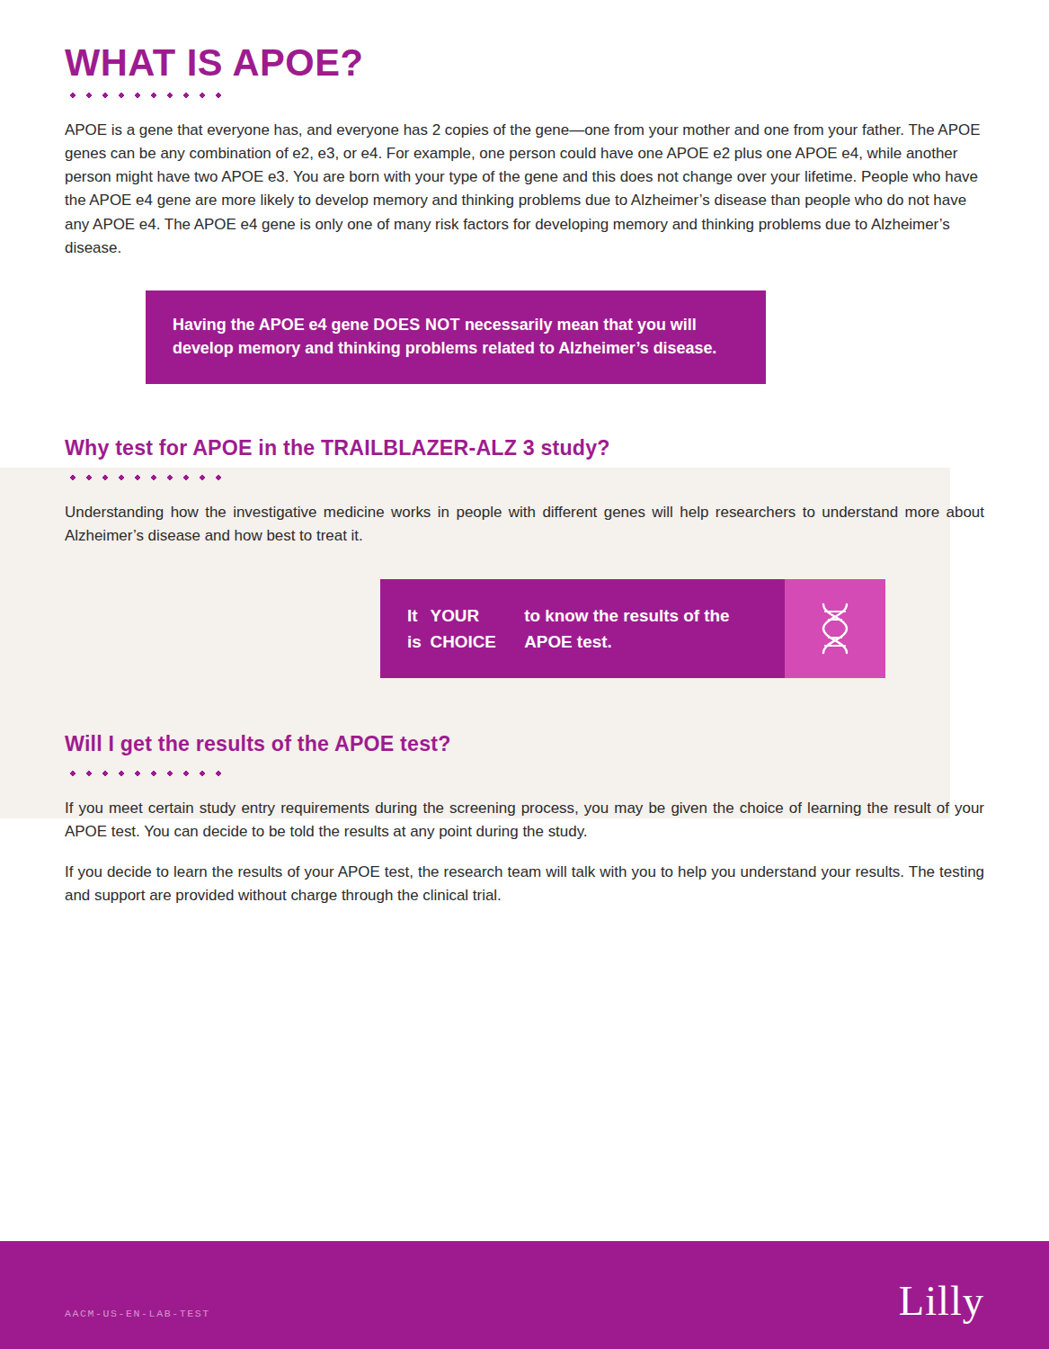What is APOE?
APOE is a gene that everyone has, and everyone has 2 copies of the gene—one from your mother and one from your father. The APOE genes can be any combination of e2, e3, or e4. For example, one person could have one APOE e2 plus one APOE e4, while another person might have two APOE e3. You are born with your type of the gene and this does not change over your lifetime. People who have the APOE e4 gene are more likely to develop memory and thinking problems due to Alzheimer’s disease than people who do not have any APOE e4. The APOE e4 gene is only one of many risk factors for developing memory and thinking problems due to Alzheimer’s disease.
Having the APOE e4 gene DOES NOT necessarily mean that you will develop memory and thinking problems related to Alzheimer’s disease.
Why test for APOE in the TRAILBLAZER-ALZ 3 study?
Understanding how the investigative medicine works in people with different genes will help researchers to understand more about Alzheimer’s disease and how best to treat it.
It is YOUR CHOICE to know the results of the APOE test.
Will I get the results of the APOE test?
If you meet certain study entry requirements during the screening process, you may be given the choice of learning the result of your APOE test. You can decide to be told the results at any point during the study.
If you decide to learn the results of your APOE test, the research team will talk with you to help you understand your results. The testing and support are provided without charge through the clinical trial.
AACM-US-EN-LAB-TEST Lilly